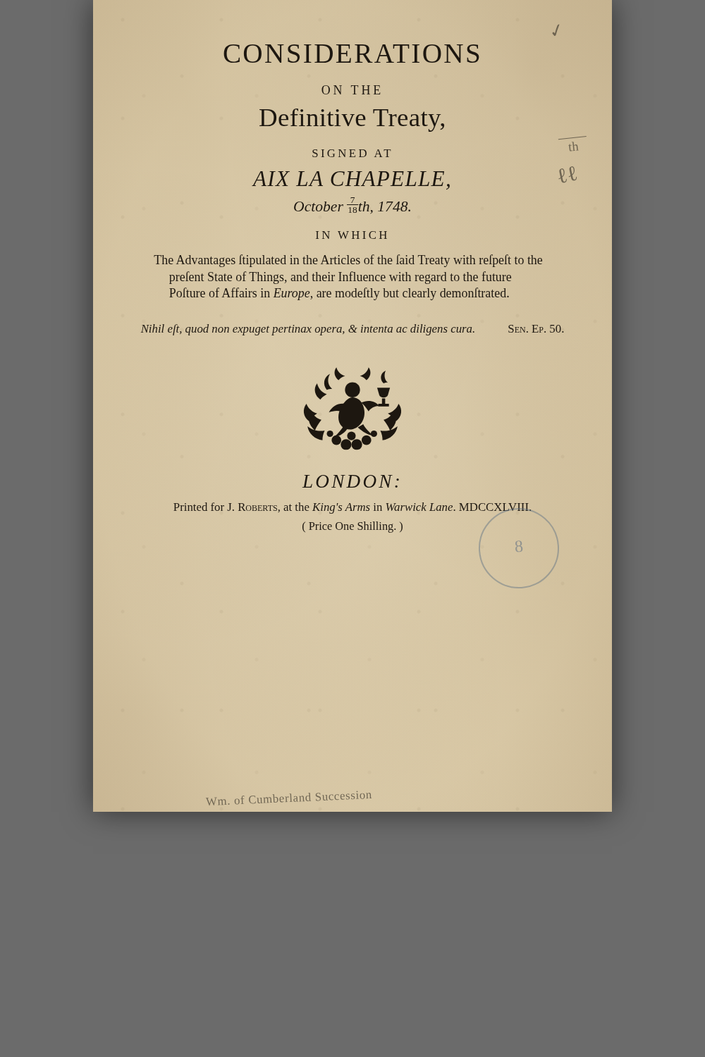✓ ℓℓ th
CONSIDERATIONS
ON THE
Definitive Treaty,
SIGNED AT
AIX LA CHAPELLE,
October 718th, 1748.
IN WHICH
The Advantages ſtipulated in the Articles of the ſaid Treaty with reſpeſt to the preſent State of Things, and their Influence with regard to the future Poſture of Affairs in Europe, are modeſtly but clearly demonſtrated.
Nihil eſt, quod non expuget pertinax opera, & intenta ac diligens cura. Sen. Ep. 50.
8
LONDON:
Printed for J. Roberts, at the King's Arms in Warwick Lane. MDCCXLVIII.
( Price One Shilling. )
Wm. of Cumberland Succession